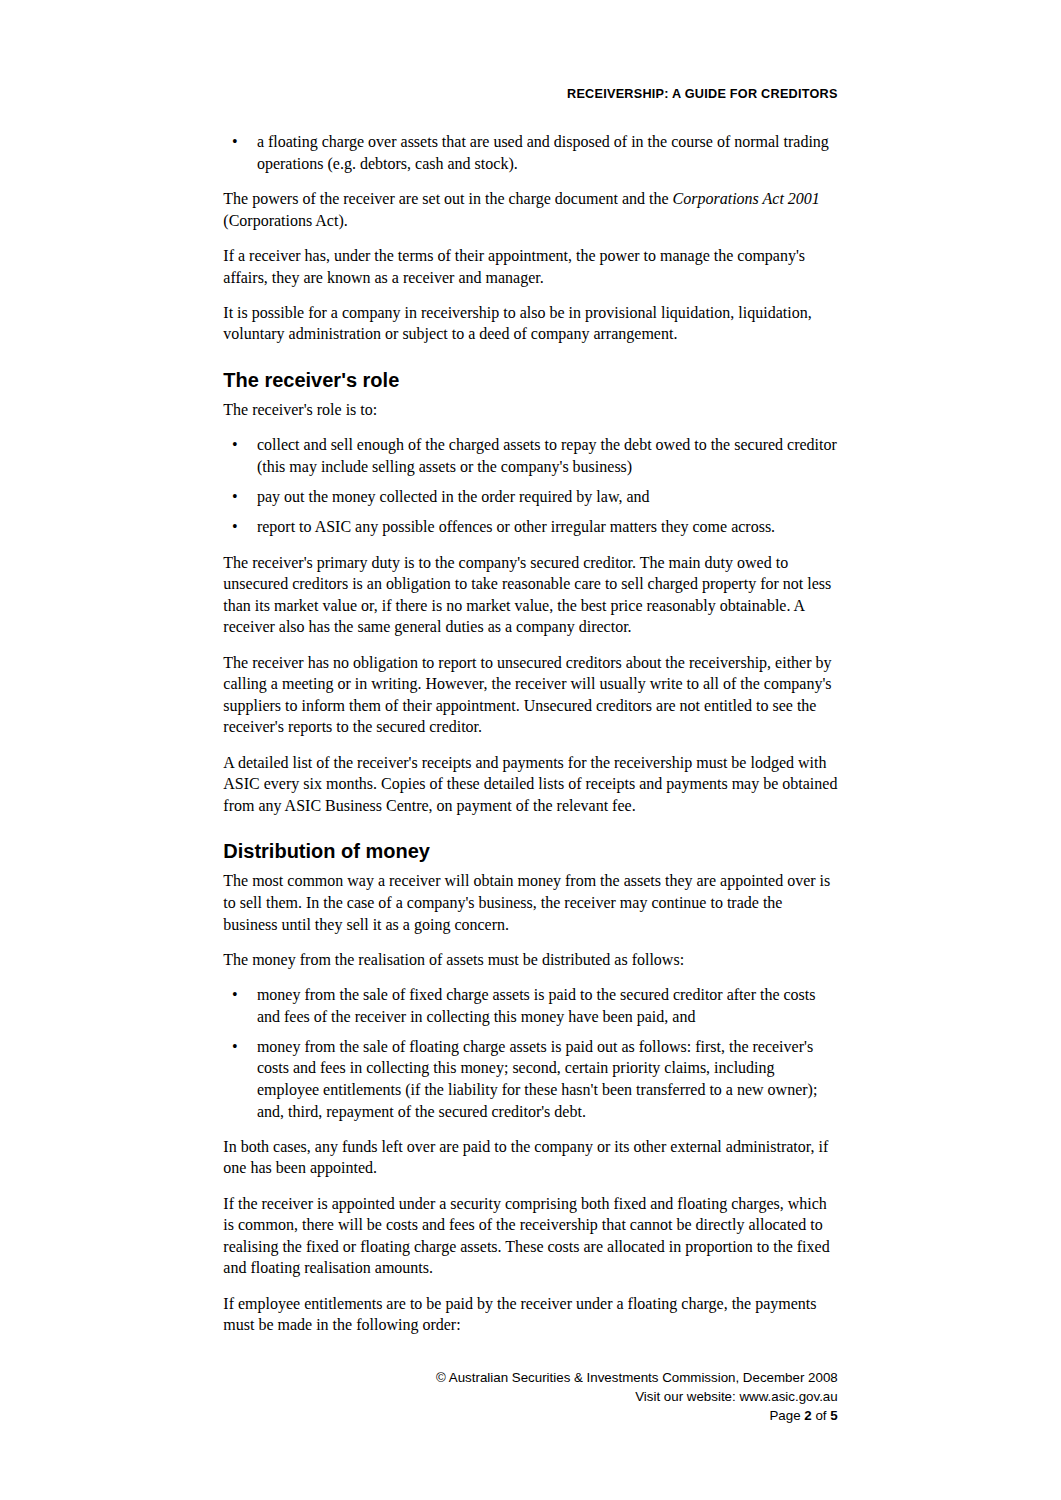RECEIVERSHIP: A GUIDE FOR CREDITORS
a floating charge over assets that are used and disposed of in the course of normal trading operations (e.g. debtors, cash and stock).
The powers of the receiver are set out in the charge document and the Corporations Act 2001 (Corporations Act).
If a receiver has, under the terms of their appointment, the power to manage the company's affairs, they are known as a receiver and manager.
It is possible for a company in receivership to also be in provisional liquidation, liquidation, voluntary administration or subject to a deed of company arrangement.
The receiver's role
The receiver's role is to:
collect and sell enough of the charged assets to repay the debt owed to the secured creditor (this may include selling assets or the company's business)
pay out the money collected in the order required by law, and
report to ASIC any possible offences or other irregular matters they come across.
The receiver's primary duty is to the company's secured creditor. The main duty owed to unsecured creditors is an obligation to take reasonable care to sell charged property for not less than its market value or, if there is no market value, the best price reasonably obtainable. A receiver also has the same general duties as a company director.
The receiver has no obligation to report to unsecured creditors about the receivership, either by calling a meeting or in writing. However, the receiver will usually write to all of the company's suppliers to inform them of their appointment. Unsecured creditors are not entitled to see the receiver's reports to the secured creditor.
A detailed list of the receiver's receipts and payments for the receivership must be lodged with ASIC every six months. Copies of these detailed lists of receipts and payments may be obtained from any ASIC Business Centre, on payment of the relevant fee.
Distribution of money
The most common way a receiver will obtain money from the assets they are appointed over is to sell them. In the case of a company's business, the receiver may continue to trade the business until they sell it as a going concern.
The money from the realisation of assets must be distributed as follows:
money from the sale of fixed charge assets is paid to the secured creditor after the costs and fees of the receiver in collecting this money have been paid, and
money from the sale of floating charge assets is paid out as follows: first, the receiver's costs and fees in collecting this money; second, certain priority claims, including employee entitlements (if the liability for these hasn't been transferred to a new owner); and, third, repayment of the secured creditor's debt.
In both cases, any funds left over are paid to the company or its other external administrator, if one has been appointed.
If the receiver is appointed under a security comprising both fixed and floating charges, which is common, there will be costs and fees of the receivership that cannot be directly allocated to realising the fixed or floating charge assets. These costs are allocated in proportion to the fixed and floating realisation amounts.
If employee entitlements are to be paid by the receiver under a floating charge, the payments must be made in the following order:
© Australian Securities & Investments Commission, December 2008
Visit our website: www.asic.gov.au
Page 2 of 5